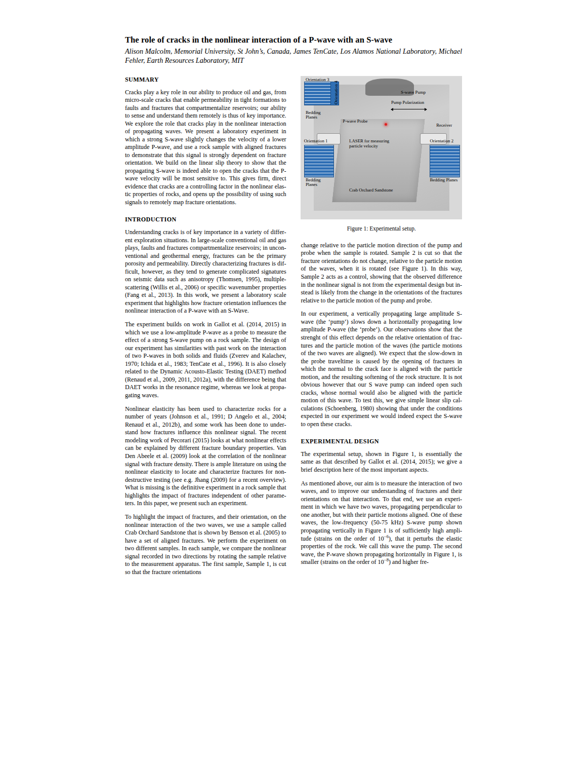The role of cracks in the nonlinear interaction of a P-wave with an S-wave
Alison Malcolm, Memorial University, St John’s, Canada, James TenCate, Los Alamos National Laboratory, Michael Fehler, Earth Resources Laboratory, MIT
SUMMARY
Cracks play a key role in our ability to produce oil and gas, from micro-scale cracks that enable permeability in tight formations to faults and fractures that compartmentalize reservoirs; our ability to sense and understand them remotely is thus of key importance. We explore the role that cracks play in the nonlinear interaction of propagating waves. We present a laboratory experiment in which a strong S-wave slightly changes the velocity of a lower amplitude P-wave, and use a rock sample with aligned fractures to demonstrate that this signal is strongly dependent on fracture orientation. We build on the linear slip theory to show that the propagating S-wave is indeed able to open the cracks that the P-wave velocity will be most sensitive to. This gives firm, direct evidence that cracks are a controlling factor in the nonlinear elastic properties of rocks, and opens up the possibility of using such signals to remotely map fracture orientations.
INTRODUCTION
Understanding cracks is of key importance in a variety of different exploration situations. In large-scale conventional oil and gas plays, faults and fractures compartmentalize reservoirs; in unconventional and geothermal energy, fractures can be the primary porosity and permeability. Directly characterizing fractures is difficult, however, as they tend to generate complicated signatures on seismic data such as anisotropy (Thomsen, 1995), multiple-scattering (Willis et al., 2006) or specific wavenumber properties (Fang et al., 2013). In this work, we present a laboratory scale experiment that highlights how fracture orientation influences the nonlinear interaction of a P-wave with an S-Wave.
The experiment builds on work in Gallot et al. (2014, 2015) in which we use a low-amplitude P-wave as a probe to measure the effect of a strong S-wave pump on a rock sample. The design of our experiment has similarities with past work on the interaction of two P-waves in both solids and fluids (Zverev and Kalachev, 1970; Ichida et al., 1983; TenCate et al., 1996). It is also closely related to the Dynamic Acousto-Elastic Testing (DAET) method (Renaud et al., 2009, 2011, 2012a), with the difference being that DAET works in the resonance regime, whereas we look at propagating waves.
Nonlinear elasticity has been used to characterize rocks for a number of years (Johnson et al., 1991; D Angelo et al., 2004; Renaud et al., 2012b), and some work has been done to understand how fractures influence this nonlinear signal. The recent modeling work of Pecorari (2015) looks at what nonlinear effects can be explained by different fracture boundary properties. Van Den Abeele et al. (2009) look at the correlation of the nonlinear signal with fracture density. There is ample literature on using the nonlinear elasticity to locate and characterize fractures for non-destructive testing (see e.g. Jhang (2009) for a recent overview). What is missing is the definitive experiment in a rock sample that highlights the impact of fractures independent of other parameters. In this paper, we present such an experiment.
To highlight the impact of fractures, and their orientation, on the nonlinear interaction of the two waves, we use a sample called Crab Orchard Sandstone that is shown by Benson et al. (2005) to have a set of aligned fractures. We perform the experiment on two different samples. In each sample, we compare the nonlinear signal recorded in two directions by rotating the sample relative to the measurement apparatus. The first sample, Sample 1, is cut so that the fracture orientations
Orientation 3
Orientation 4
Orientation 1
Orientation 2
Bedding
Planes
Bedding Planes
Bedding
Planes
S-wave Pump
Pump Polarization
P-wave Probe
LASER for measuring
particle velocity
Receiver
Crab Orchard Sandstone
Figure 1: Experimental setup.
change relative to the particle motion direction of the pump and probe when the sample is rotated. Sample 2 is cut so that the fracture orientations do not change, relative to the particle motion of the waves, when it is rotated (see Figure 1). In this way, Sample 2 acts as a control, showing that the observed difference in the nonlinear signal is not from the experimental design but instead is likely from the change in the orientations of the fractures relative to the particle motion of the pump and probe.
In our experiment, a vertically propagating large amplitude S-wave (the ‘pump’) slows down a horizontally propagating low amplitude P-wave (the ‘probe’). Our observations show that the strenght of this effect depends on the relative orientation of fractures and the particle motion of the waves (the particle motions of the two waves are aligned). We expect that the slow-down in the probe traveltime is caused by the opening of fractures in which the normal to the crack face is aligned with the particle motion, and the resulting softening of the rock structure. It is not obvious however that our S wave pump can indeed open such cracks, whose normal would also be aligned with the particle motion of this wave. To test this, we give simple linear slip calculations (Schoenberg, 1980) showing that under the conditions expected in our experiment we would indeed expect the S-wave to open these cracks.
EXPERIMENTAL DESIGN
The experimental setup, shown in Figure 1, is essentially the same as that described by Gallot et al. (2014, 2015); we give a brief description here of the most important aspects.
As mentioned above, our aim is to measure the interaction of two waves, and to improve our understanding of fractures and their orientations on that interaction. To that end, we use an experiment in which we have two waves, propagating perpendicular to one another, but with their particle motions aligned. One of these waves, the low-frequency (50-75 kHz) S-wave pump shown propagating vertically in Figure 1 is of sufficiently high amplitude (strains on the order of 10−6), that it perturbs the elastic properties of the rock. We call this wave the pump. The second wave, the P-wave shown propagating horizontally in Figure 1, is smaller (strains on the order of 10−8) and higher fre-